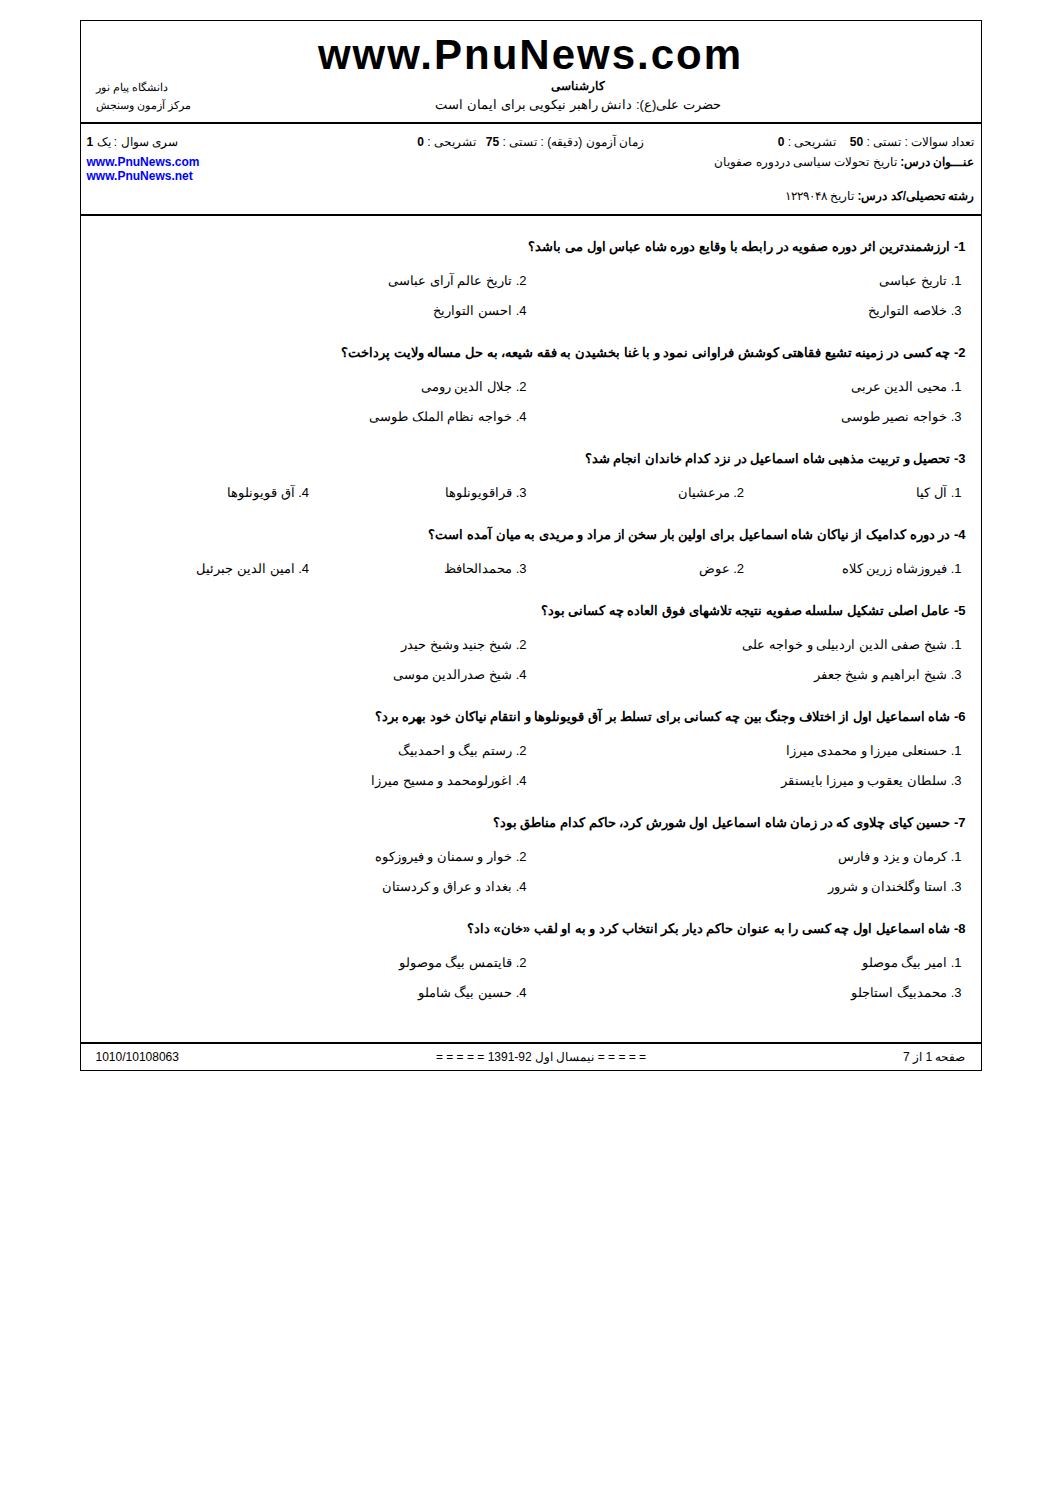www.PnuNews.com
کارشناسی
حضرت علی(ع): دانش راهبر نیکویی برای ایمان است
دانشگاه پیام نور
مرکز آزمون وسنجش
| تعداد سوالات : تستی : 50 تشریحی : 0 | زمان آزمون (دقیقه) : تستی : 75 تشریحی : 0 | سری سوال : یک 1 |
| عنـــوان درس: تاریخ تحولات سیاسی دردوره صفویان | www.PnuNews.com www.PnuNews.net |
| رشته تحصیلی/کد درس: تاریخ ۱۲۲۹۰۴۸ | |
1- ارزشمندترین اثر دوره صفویه در رابطه با وقایع دوره شاه عباس اول می باشد؟
| 1. تاریخ عباسی | 2. تاریخ عالم آرای عباسی |
| 3. خلاصه التواریخ | 4. احسن التواریخ |
2- چه کسی در زمینه تشیع فقاهتی کوشش فراوانی نمود و با غنا بخشیدن به فقه شیعه، به حل مساله ولایت پرداخت؟
| 1. محیی الدین عربی | 2. جلال الدین رومی |
| 3. خواجه نصیر طوسی | 4. خواجه نظام الملک طوسی |
3- تحصیل و تربیت مذهبی شاه اسماعیل در نزد کدام خاندان انجام شد؟
| 1. آل کیا | 2. مرعشیان | 3. قراقویونلوها | 4. آق قویونلوها |
4- در دوره کدامیک از نیاکان شاه اسماعیل برای اولین بار سخن از مراد و مریدی به میان آمده است؟
| 1. فیروزشاه زرین کلاه | 2. عوض | 3. محمدالحافظ | 4. امین الدین جبرئیل |
5- عامل اصلی تشکیل سلسله صفویه نتیجه تلاشهای فوق العاده چه کسانی بود؟
| 1. شیخ صفی الدین اردبیلی و خواجه علی | 2. شیخ جنید وشیخ حیدر |
| 3. شیخ ابراهیم و شیخ جعفر | 4. شیخ صدرالدین موسی |
6- شاه اسماعیل اول از اختلاف وجنگ بین چه کسانی برای تسلط بر آق قویونلوها و انتقام نیاکان خود بهره برد؟
| 1. حسنعلی میرزا و محمدی میرزا | 2. رستم بیگ و احمدبیگ |
| 3. سلطان یعقوب و میرزا بایسنقر | 4. اغورلومحمد و مسیح میرزا |
7- حسین کیای چلاوی که در زمان شاه اسماعیل اول شورش کرد، حاکم کدام مناطق بود؟
| 1. کرمان و یزد و فارس | 2. خوار و سمنان و فیروزکوه |
| 3. استا وگلخندان و شرور | 4. بغداد و عراق و کردستان |
8- شاه اسماعیل اول چه کسی را به عنوان حاکم دیار بکر انتخاب کرد و به او لقب «خان» داد؟
| 1. امیر بیگ موصلو | 2. قایتمس بیگ موصولو |
| 3. محمدبیگ استاجلو | 4. حسین بیگ شاملو |
صفحه 1 از 7
= = = = = نیمسال اول 92-1391 = = = = =
1010/10108063